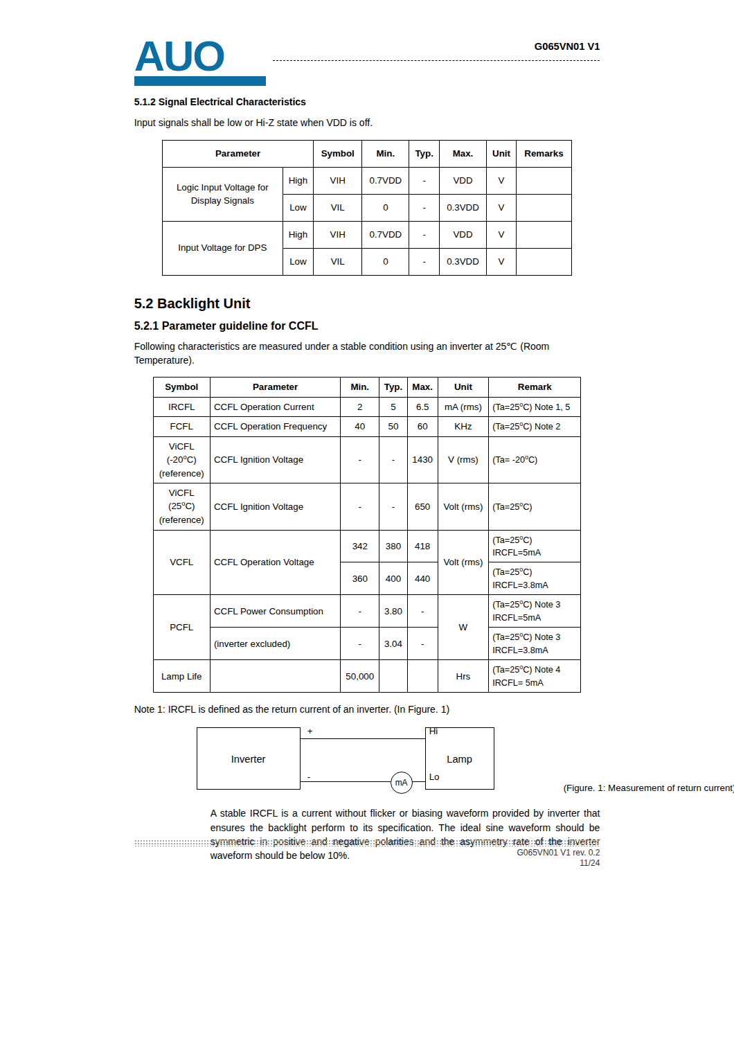AUO
G065VN01 V1
5.1.2 Signal Electrical Characteristics
Input signals shall be low or Hi-Z state when VDD is off.
| Parameter | Symbol | Min. | Typ. | Max. | Unit | Remarks |
| --- | --- | --- | --- | --- | --- | --- |
| Logic Input Voltage for Display Signals | High | VIH | 0.7VDD | - | VDD | V | |
| Low | VIL | 0 | - | 0.3VDD | V | |
| Input Voltage for DPS | High | VIH | 0.7VDD | - | VDD | V | |
| Low | VIL | 0 | - | 0.3VDD | V | |
5.2 Backlight Unit
5.2.1 Parameter guideline for CCFL
Following characteristics are measured under a stable condition using an inverter at 25℃ (Room Temperature).
| Symbol | Parameter | Min. | Typ. | Max. | Unit | Remark |
| --- | --- | --- | --- | --- | --- | --- |
| IRCFL | CCFL Operation Current | 2 | 5 | 6.5 | mA (rms) | (Ta=25 o C) Note 1, 5 |
| FCFL | CCFL Operation Frequency | 40 | 50 | 60 | KHz | (Ta=25 o C) Note 2 |
| ViCFL (-20 o C) (reference) | CCFL Ignition Voltage | - | - | 1430 | V (rms) | (Ta= -20 o C) |
| ViCFL (25 o C) (reference) | CCFL Ignition Voltage | - | - | 650 | Volt (rms) | (Ta=25 o C) |
| VCFL | CCFL Operation Voltage | 342 | 380 | 418 | Volt (rms) | (Ta=25 o C) IRCFL=5mA |
| 360 | 400 | 440 | (Ta=25 o C) IRCFL=3.8mA |
| PCFL | CCFL Power Consumption | - | 3.80 | - | W | (Ta=25 o C) Note 3 IRCFL=5mA |
| (inverter excluded) | - | 3.04 | - | (Ta=25 o C) Note 3 IRCFL=3.8mA |
| Lamp Life | | 50,000 | | | Hrs | (Ta=25 o C) Note 4 IRCFL= 5mA |
Note 1: IRCFL is defined as the return current of an inverter. (In Figure. 1)
Inverter
Lamp
+
-
Hi
Lo
mA
(Figure. 1: Measurement of return current)
A stable IRCFL is a current without flicker or biasing waveform provided by inverter that ensures the backlight perform to its specification. The ideal sine waveform should be symmetric in positive and negative polarities and the asymmetry rate of the inverter waveform should be below 10%.
G065VN01 V1 rev. 0.2
11/24